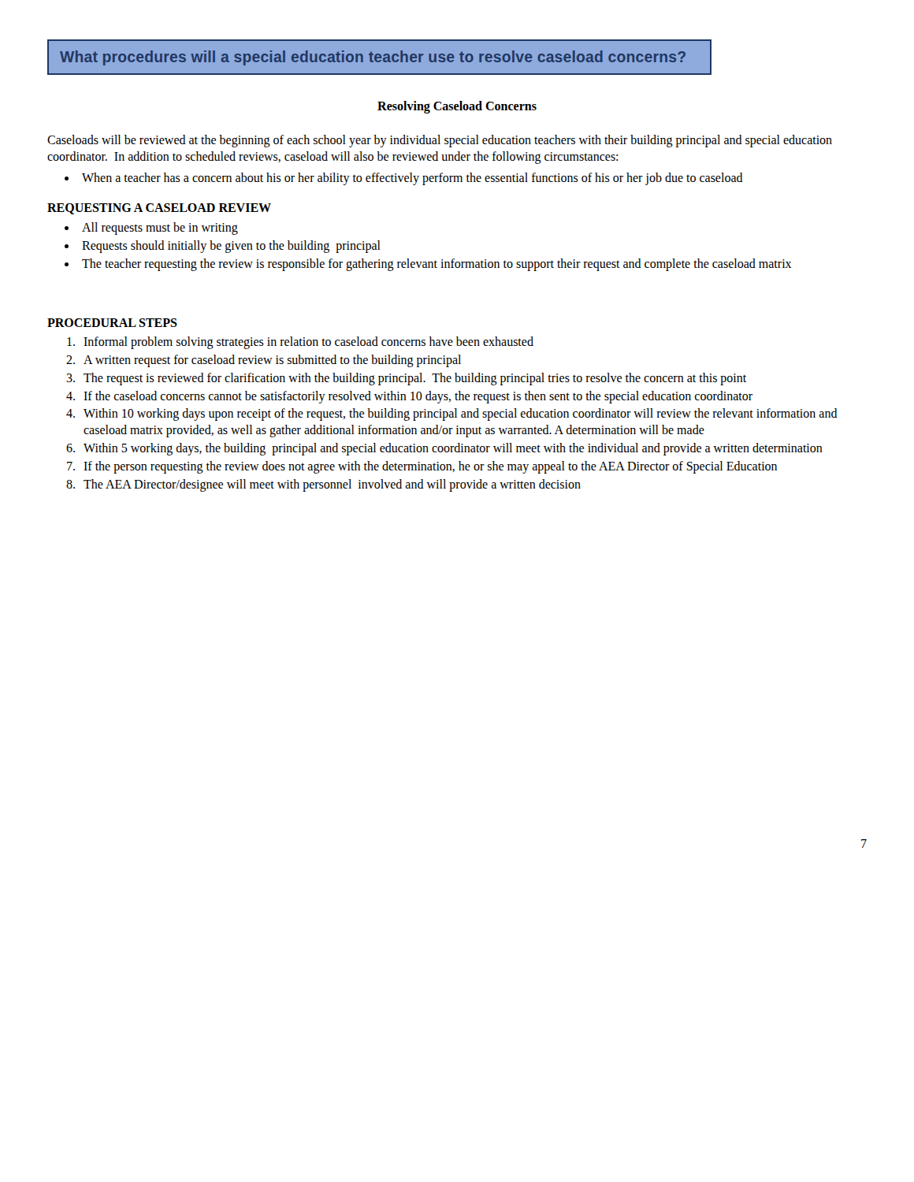What procedures will a special education teacher use to resolve caseload concerns?
Resolving Caseload Concerns
Caseloads will be reviewed at the beginning of each school year by individual special education teachers with their building principal and special education coordinator. In addition to scheduled reviews, caseload will also be reviewed under the following circumstances:
When a teacher has a concern about his or her ability to effectively perform the essential functions of his or her job due to caseload
Requesting a Caseload Review
All requests must be in writing
Requests should initially be given to the building principal
The teacher requesting the review is responsible for gathering relevant information to support their request and complete the caseload matrix
Procedural Steps
Informal problem solving strategies in relation to caseload concerns have been exhausted
A written request for caseload review is submitted to the building principal
The request is reviewed for clarification with the building principal. The building principal tries to resolve the concern at this point
If the caseload concerns cannot be satisfactorily resolved within 10 days, the request is then sent to the special education coordinator
Within 10 working days upon receipt of the request, the building principal and special education coordinator will review the relevant information and caseload matrix provided, as well as gather additional information and/or input as warranted. A determination will be made
Within 5 working days, the building principal and special education coordinator will meet with the individual and provide a written determination
If the person requesting the review does not agree with the determination, he or she may appeal to the AEA Director of Special Education
The AEA Director/designee will meet with personnel involved and will provide a written decision
7